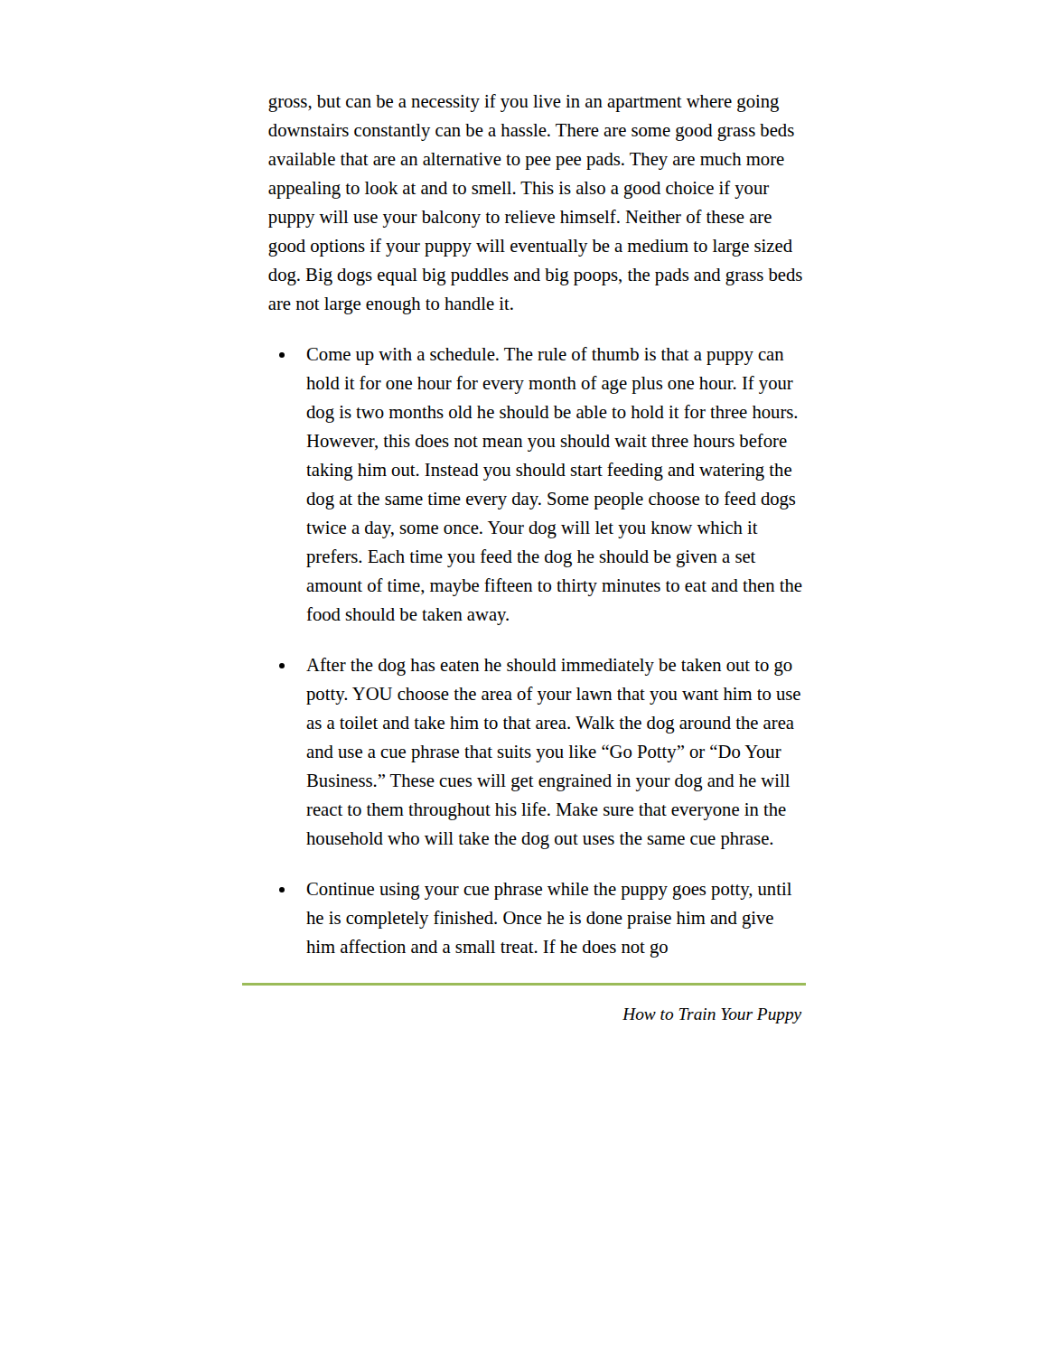gross, but can be a necessity if you live in an apartment where going downstairs constantly can be a hassle. There are some good grass beds available that are an alternative to pee pee pads. They are much more appealing to look at and to smell. This is also a good choice if your puppy will use your balcony to relieve himself. Neither of these are good options if your puppy will eventually be a medium to large sized dog. Big dogs equal big puddles and big poops, the pads and grass beds are not large enough to handle it.
Come up with a schedule. The rule of thumb is that a puppy can hold it for one hour for every month of age plus one hour. If your dog is two months old he should be able to hold it for three hours. However, this does not mean you should wait three hours before taking him out. Instead you should start feeding and watering the dog at the same time every day. Some people choose to feed dogs twice a day, some once. Your dog will let you know which it prefers. Each time you feed the dog he should be given a set amount of time, maybe fifteen to thirty minutes to eat and then the food should be taken away.
After the dog has eaten he should immediately be taken out to go potty. YOU choose the area of your lawn that you want him to use as a toilet and take him to that area. Walk the dog around the area and use a cue phrase that suits you like “Go Potty” or “Do Your Business.” These cues will get engrained in your dog and he will react to them throughout his life. Make sure that everyone in the household who will take the dog out uses the same cue phrase.
Continue using your cue phrase while the puppy goes potty, until he is completely finished. Once he is done praise him and give him affection and a small treat. If he does not go
How to Train Your Puppy